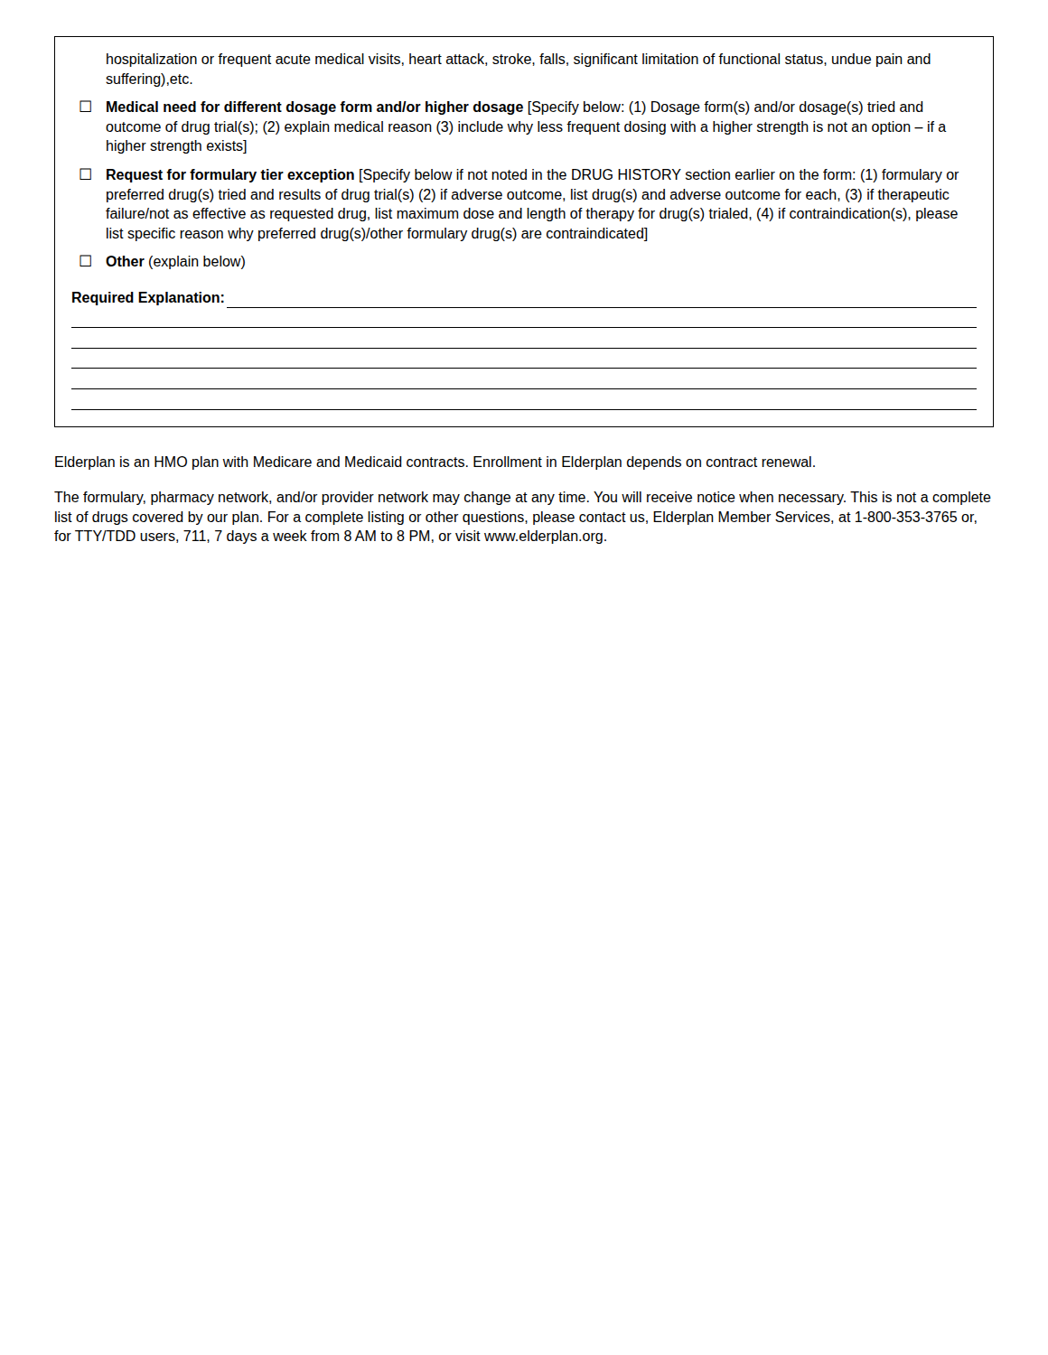hospitalization or frequent acute medical visits, heart attack, stroke, falls, significant limitation of functional status, undue pain and suffering),etc.
Medical need for different dosage form and/or higher dosage [Specify below: (1) Dosage form(s) and/or dosage(s) tried and outcome of drug trial(s); (2) explain medical reason (3) include why less frequent dosing with a higher strength is not an option – if a higher strength exists]
Request for formulary tier exception [Specify below if not noted in the DRUG HISTORY section earlier on the form: (1) formulary or preferred drug(s) tried and results of drug trial(s) (2) if adverse outcome, list drug(s) and adverse outcome for each, (3) if therapeutic failure/not as effective as requested drug, list maximum dose and length of therapy for drug(s) trialed, (4) if contraindication(s), please list specific reason why preferred drug(s)/other formulary drug(s) are contraindicated]
Other (explain below)
Required Explanation:
Elderplan is an HMO plan with Medicare and Medicaid contracts. Enrollment in Elderplan depends on contract renewal.
The formulary, pharmacy network, and/or provider network may change at any time. You will receive notice when necessary. This is not a complete list of drugs covered by our plan. For a complete listing or other questions, please contact us, Elderplan Member Services, at 1-800-353-3765 or, for TTY/TDD users, 711, 7 days a week from 8 AM to 8 PM, or visit www.elderplan.org.